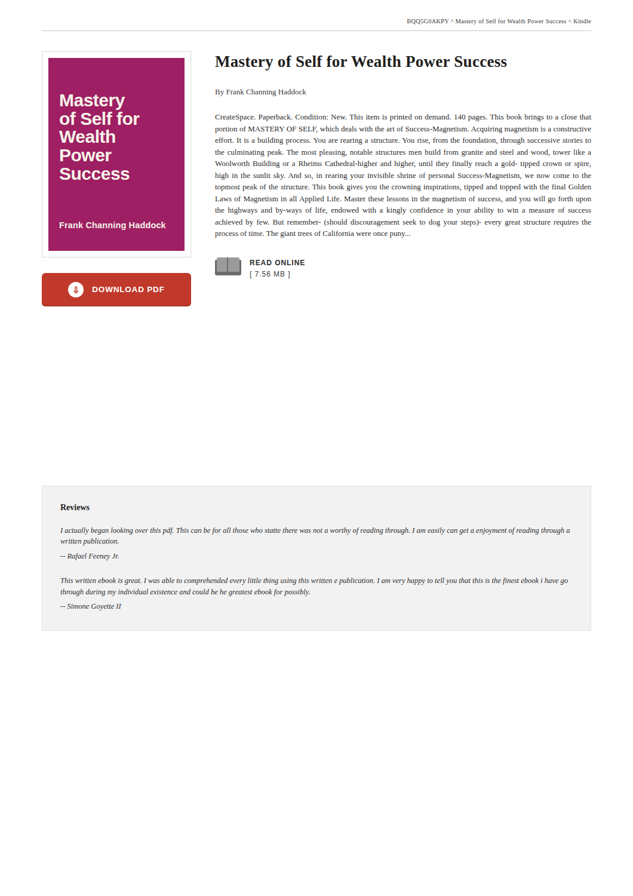BQQ5G0AKPY ^ Mastery of Self for Wealth Power Success < Kindle
Mastery
of Self for
Wealth
Power
Success
Frank Channing Haddock
⇩ DOWNLOAD PDF
Mastery of Self for Wealth Power Success
By Frank Channing Haddock
CreateSpace. Paperback. Condition: New. This item is printed on demand. 140 pages. This book brings to a close that portion of MASTERY OF SELF, which deals with the art of Success-Magnetism. Acquiring magnetism is a constructive effort. It is a building process. You are rearing a structure. You rise, from the foundation, through successive stories to the culminating peak. The most pleasing, notable structures men build from granite and steel and wood, tower like a Woolworth Building or a Rheims Cathedral-higher and higher, until they finally reach a gold- tipped crown or spire, high in the sunlit sky. And so, in rearing your invisible shrine of personal Success-Magnetism, we now come to the topmost peak of the structure. This book gives you the crowning inspirations, tipped and topped with the final Golden Laws of Magnetism in all Applied Life. Master these lessons in the magnetism of success, and you will go forth upon the highways and by-ways of life, endowed with a kingly confidence in your ability to win a measure of success achieved by few. But remember- (should discouragement seek to dog your steps)- every great structure requires the process of time. The giant trees of California were once puny...
READ ONLINE
[ 7.56 MB ]
Reviews
I actually began looking over this pdf. This can be for all those who statte there was not a worthy of reading through. I am easily can get a enjoyment of reading through a written publication.
-- Rafael Feeney Jr.
This written ebook is great. I was able to comprehended every little thing using this written e publication. I am very happy to tell you that this is the finest ebook i have go through during my individual existence and could be he greatest ebook for possibly.
-- Simone Goyette II